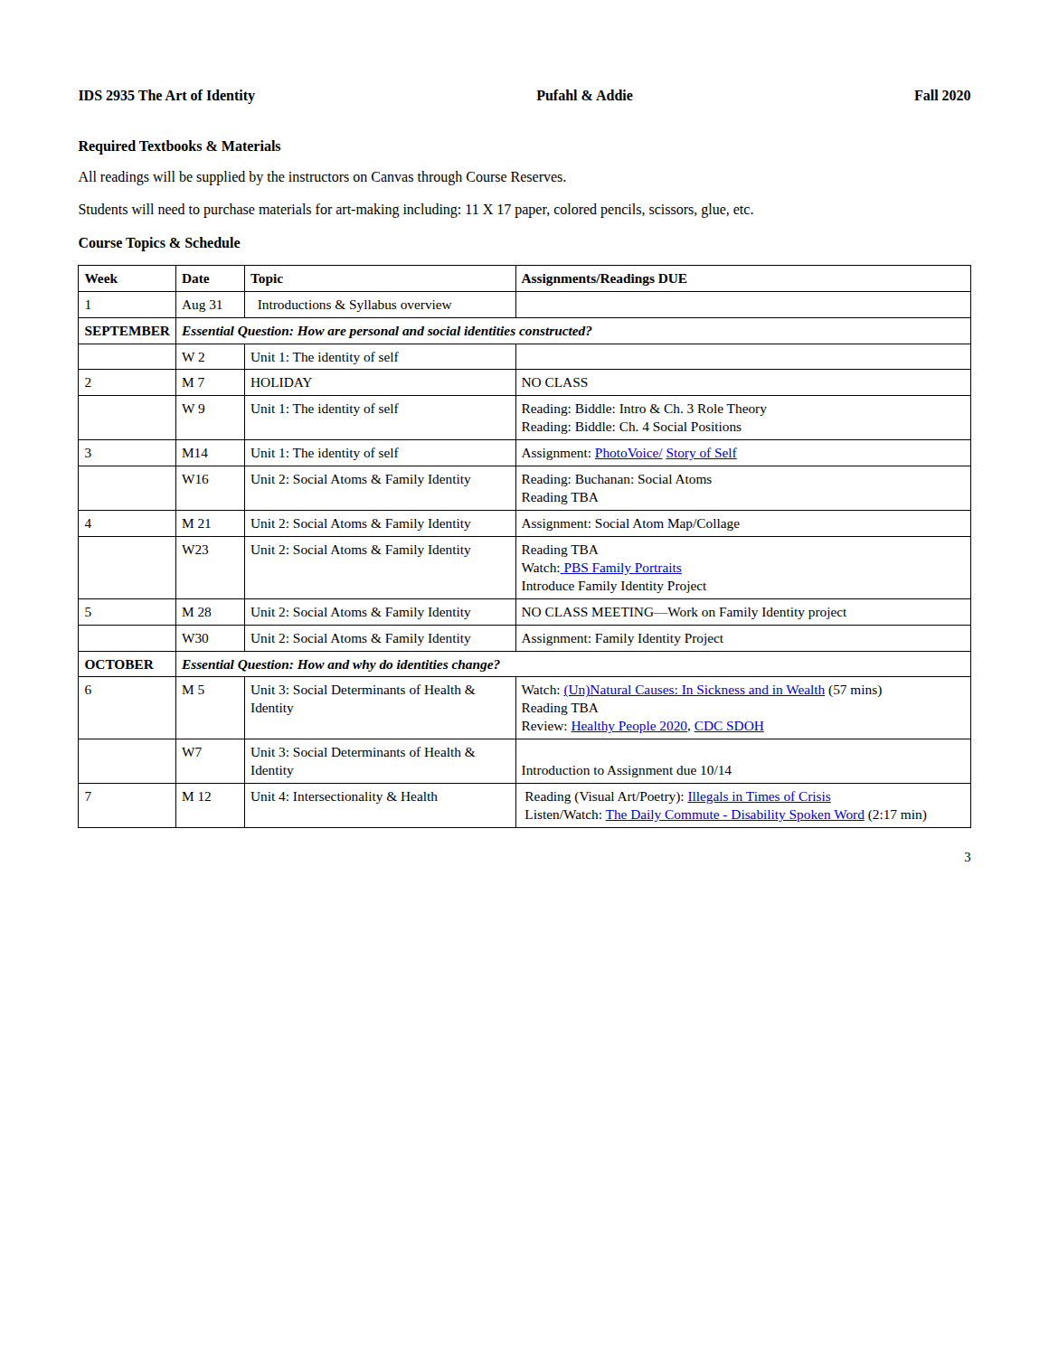IDS 2935 The Art of Identity Pufahl & Addie Fall 2020
Required Textbooks & Materials
All readings will be supplied by the instructors on Canvas through Course Reserves.
Students will need to purchase materials for art-making including: 11 X 17 paper, colored pencils, scissors, glue, etc.
Course Topics & Schedule
| Week | Date | Topic | Assignments/Readings DUE |
| --- | --- | --- | --- |
| 1 | Aug 31 | Introductions & Syllabus overview | |
| SEPTEMBER | Essential Question: How are personal and social identities constructed? |
| | W 2 | Unit 1: The identity of self | |
| 2 | M 7 | HOLIDAY | NO CLASS |
| | W 9 | Unit 1: The identity of self | Reading: Biddle: Intro & Ch. 3 Role Theory Reading: Biddle: Ch. 4 Social Positions |
| 3 | M14 | Unit 1: The identity of self | Assignment: PhotoVoice/ Story of Self |
| | W16 | Unit 2: Social Atoms & Family Identity | Reading: Buchanan: Social Atoms Reading TBA |
| 4 | M 21 | Unit 2: Social Atoms & Family Identity | Assignment: Social Atom Map/Collage |
| | W23 | Unit 2: Social Atoms & Family Identity | Reading TBA Watch: PBS Family Portraits Introduce Family Identity Project |
| 5 | M 28 | Unit 2: Social Atoms & Family Identity | NO CLASS MEETING—Work on Family Identity project |
| | W30 | Unit 2: Social Atoms & Family Identity | Assignment: Family Identity Project |
| OCTOBER | Essential Question: How and why do identities change? |
| 6 | M 5 | Unit 3: Social Determinants of Health & Identity | Watch: (Un)Natural Causes: In Sickness and in Wealth (57 mins) Reading TBA Review: Healthy People 2020 , CDC SDOH |
| | W7 | Unit 3: Social Determinants of Health & Identity | Introduction to Assignment due 10/14 |
| 7 | M 12 | Unit 4: Intersectionality & Health | Reading (Visual Art/Poetry): Illegals in Times of Crisis Listen/Watch: The Daily Commute - Disability Spoken Word (2:17 min) |
3